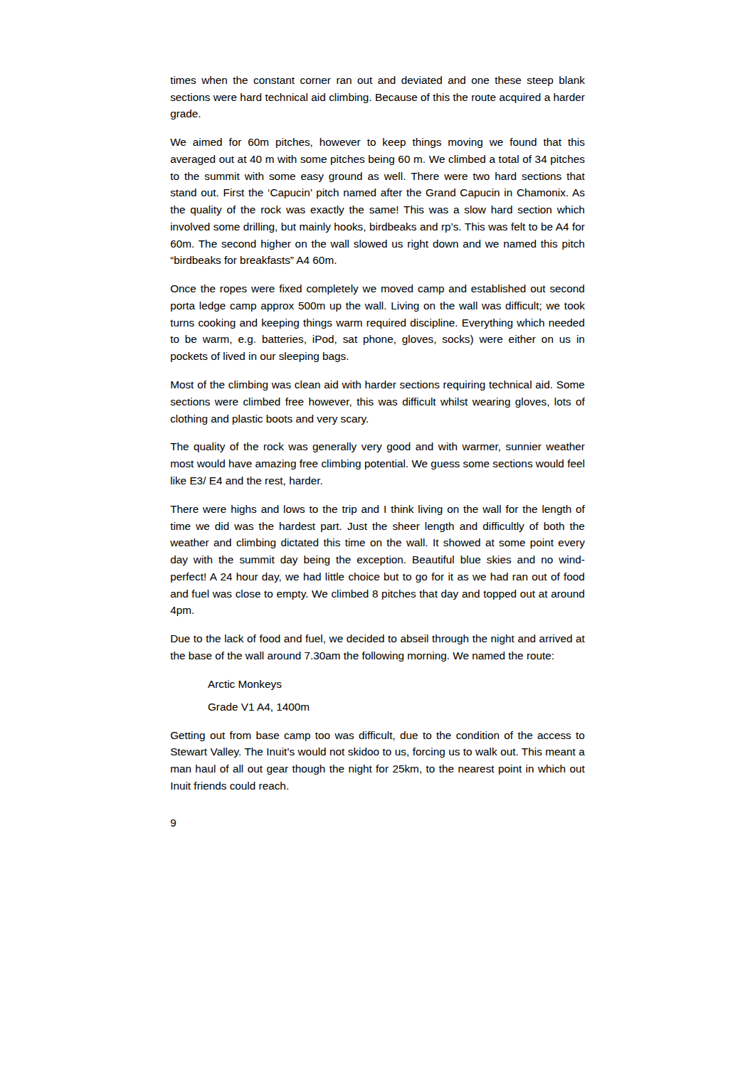times when the constant corner ran out and deviated and one these steep blank sections were hard technical aid climbing. Because of this the route acquired a harder grade.
We aimed for 60m pitches, however to keep things moving we found that this averaged out at 40 m with some pitches being 60 m. We climbed a total of 34 pitches to the summit with some easy ground as well. There were two hard sections that stand out. First the ‘Capucin’ pitch named after the Grand Capucin in Chamonix. As the quality of the rock was exactly the same! This was a slow hard section which involved some drilling, but mainly hooks, birdbeaks and rp’s. This was felt to be A4 for 60m. The second higher on the wall slowed us right down and we named this pitch “birdbeaks for breakfasts” A4 60m.
Once the ropes were fixed completely we moved camp and established out second porta ledge camp approx 500m up the wall. Living on the wall was difficult; we took turns cooking and keeping things warm required discipline. Everything which needed to be warm, e.g. batteries, iPod, sat phone, gloves, socks) were either on us in pockets of lived in our sleeping bags.
Most of the climbing was clean aid with harder sections requiring technical aid. Some sections were climbed free however, this was difficult whilst wearing gloves, lots of clothing and plastic boots and very scary.
The quality of the rock was generally very good and with warmer, sunnier weather most would have amazing free climbing potential. We guess some sections would feel like E3/ E4 and the rest, harder.
There were highs and lows to the trip and I think living on the wall for the length of time we did was the hardest part. Just the sheer length and difficultly of both the weather and climbing dictated this time on the wall. It showed at some point every day with the summit day being the exception. Beautiful blue skies and no wind- perfect! A 24 hour day, we had little choice but to go for it as we had ran out of food and fuel was close to empty. We climbed 8 pitches that day and topped out at around 4pm.
Due to the lack of food and fuel, we decided to abseil through the night and arrived at the base of the wall around 7.30am the following morning. We named the route:
Arctic Monkeys
Grade V1 A4, 1400m
Getting out from base camp too was difficult, due to the condition of the access to Stewart Valley. The Inuit’s would not skidoo to us, forcing us to walk out. This meant a man haul of all out gear though the night for 25km, to the nearest point in which out Inuit friends could reach.
9